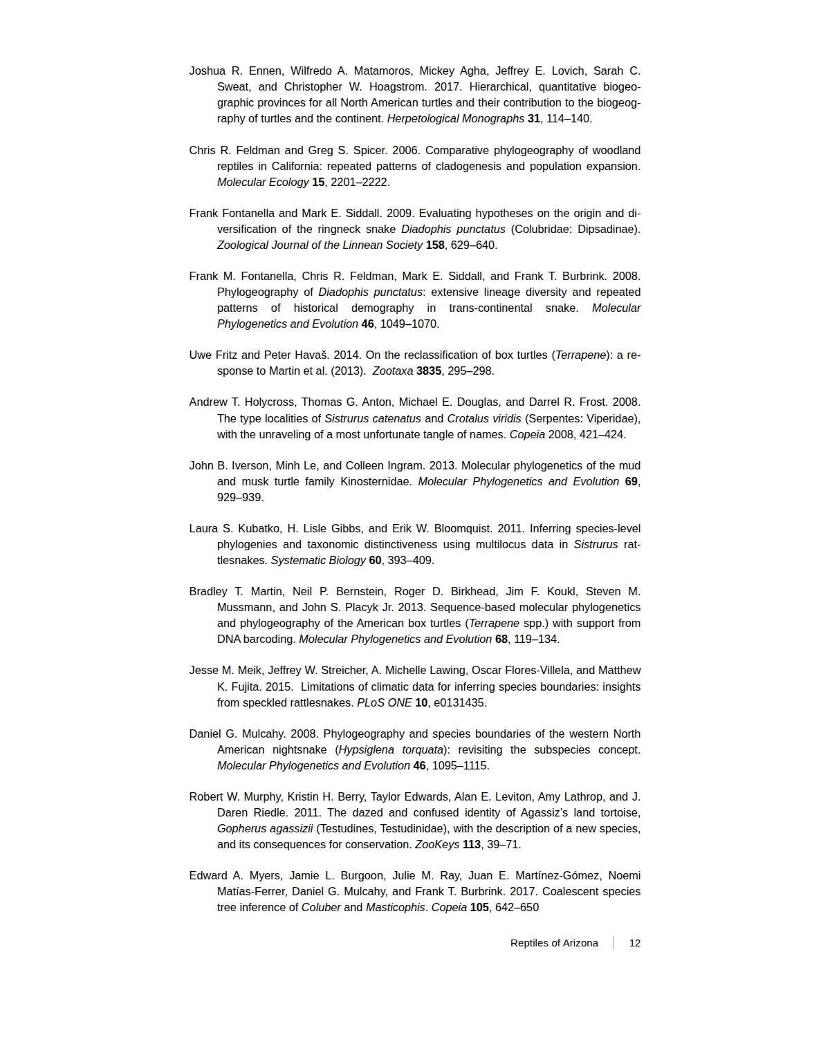Joshua R. Ennen, Wilfredo A. Matamoros, Mickey Agha, Jeffrey E. Lovich, Sarah C. Sweat, and Christopher W. Hoagstrom. 2017. Hierarchical, quantitative biogeographic provinces for all North American turtles and their contribution to the biogeography of turtles and the continent. Herpetological Monographs 31, 114–140.
Chris R. Feldman and Greg S. Spicer. 2006. Comparative phylogeography of woodland reptiles in California: repeated patterns of cladogenesis and population expansion. Molecular Ecology 15, 2201–2222.
Frank Fontanella and Mark E. Siddall. 2009. Evaluating hypotheses on the origin and diversification of the ringneck snake Diadophis punctatus (Colubridae: Dipsadinae). Zoological Journal of the Linnean Society 158, 629–640.
Frank M. Fontanella, Chris R. Feldman, Mark E. Siddall, and Frank T. Burbrink. 2008. Phylogeography of Diadophis punctatus: extensive lineage diversity and repeated patterns of historical demography in trans-continental snake. Molecular Phylogenetics and Evolution 46, 1049–1070.
Uwe Fritz and Peter Havaš. 2014. On the reclassification of box turtles (Terrapene): a response to Martin et al. (2013). Zootaxa 3835, 295–298.
Andrew T. Holycross, Thomas G. Anton, Michael E. Douglas, and Darrel R. Frost. 2008. The type localities of Sistrurus catenatus and Crotalus viridis (Serpentes: Viperidae), with the unraveling of a most unfortunate tangle of names. Copeia 2008, 421–424.
John B. Iverson, Minh Le, and Colleen Ingram. 2013. Molecular phylogenetics of the mud and musk turtle family Kinosternidae. Molecular Phylogenetics and Evolution 69, 929–939.
Laura S. Kubatko, H. Lisle Gibbs, and Erik W. Bloomquist. 2011. Inferring species-level phylogenies and taxonomic distinctiveness using multilocus data in Sistrurus rattlesnakes. Systematic Biology 60, 393–409.
Bradley T. Martin, Neil P. Bernstein, Roger D. Birkhead, Jim F. Koukl, Steven M. Mussmann, and John S. Placyk Jr. 2013. Sequence-based molecular phylogenetics and phylogeography of the American box turtles (Terrapene spp.) with support from DNA barcoding. Molecular Phylogenetics and Evolution 68, 119–134.
Jesse M. Meik, Jeffrey W. Streicher, A. Michelle Lawing, Oscar Flores-Villela, and Matthew K. Fujita. 2015. Limitations of climatic data for inferring species boundaries: insights from speckled rattlesnakes. PLoS ONE 10, e0131435.
Daniel G. Mulcahy. 2008. Phylogeography and species boundaries of the western North American nightsnake (Hypsiglena torquata): revisiting the subspecies concept. Molecular Phylogenetics and Evolution 46, 1095–1115.
Robert W. Murphy, Kristin H. Berry, Taylor Edwards, Alan E. Leviton, Amy Lathrop, and J. Daren Riedle. 2011. The dazed and confused identity of Agassiz’s land tortoise, Gopherus agassizii (Testudines, Testudinidae), with the description of a new species, and its consequences for conservation. ZooKeys 113, 39–71.
Edward A. Myers, Jamie L. Burgoon, Julie M. Ray, Juan E. Martínez-Gómez, Noemi Matías-Ferrer, Daniel G. Mulcahy, and Frank T. Burbrink. 2017. Coalescent species tree inference of Coluber and Masticophis. Copeia 105, 642–650
Reptiles of Arizona 12